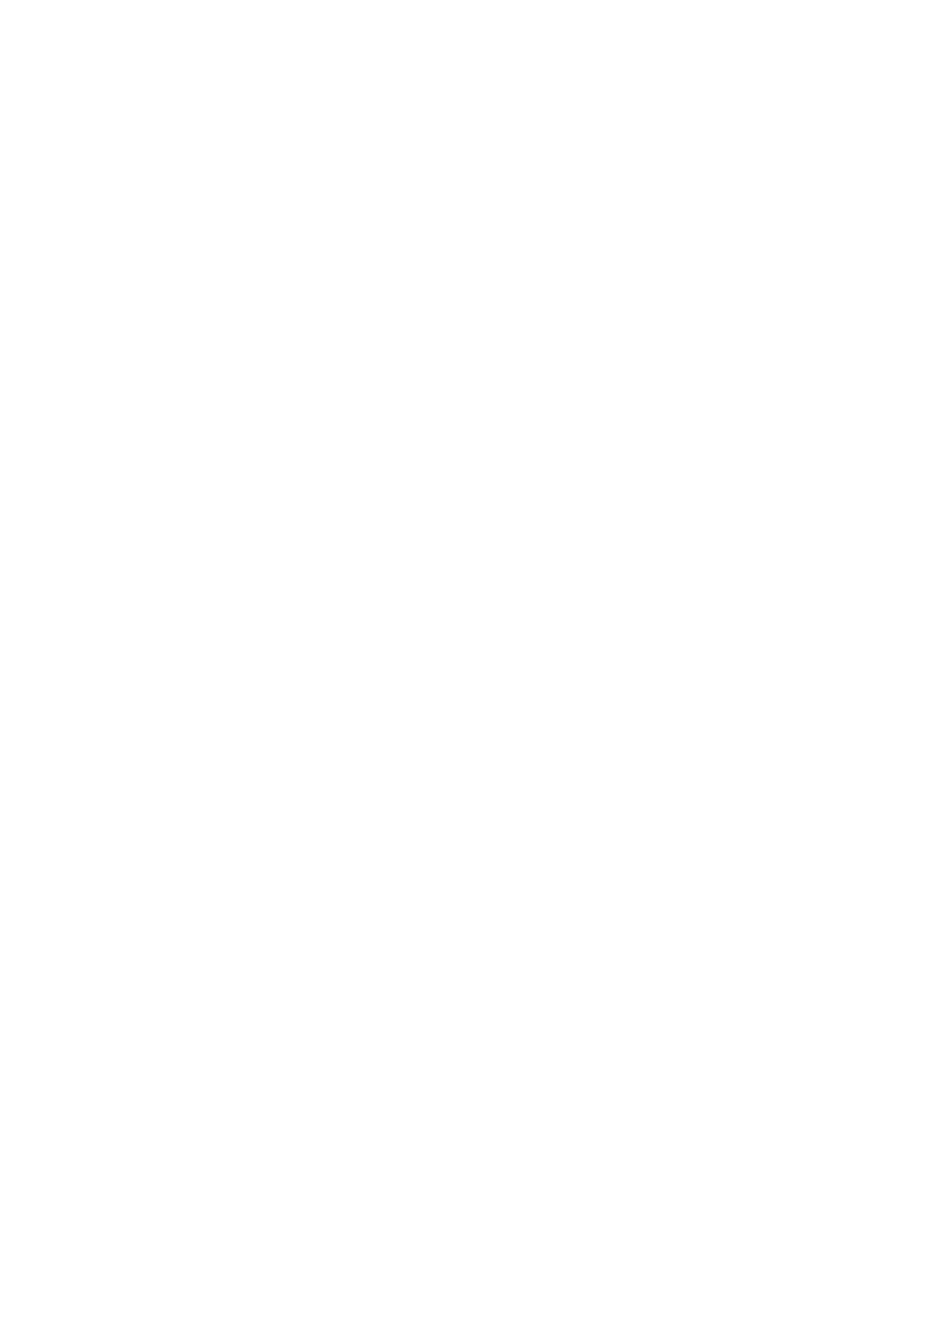Speaker presenting next to the Club of Amsterdam roll-up banner, which reads “Shaping Your Future in the Knowledge Society” and “www.clubofamsterdam.com”.
The speaker pauses mid-talk in front of the projection screen, with a draped table and flowers behind him.
Guests gather on a waterside wooden deck beneath a red canopy, with boats and a tall building in the background.